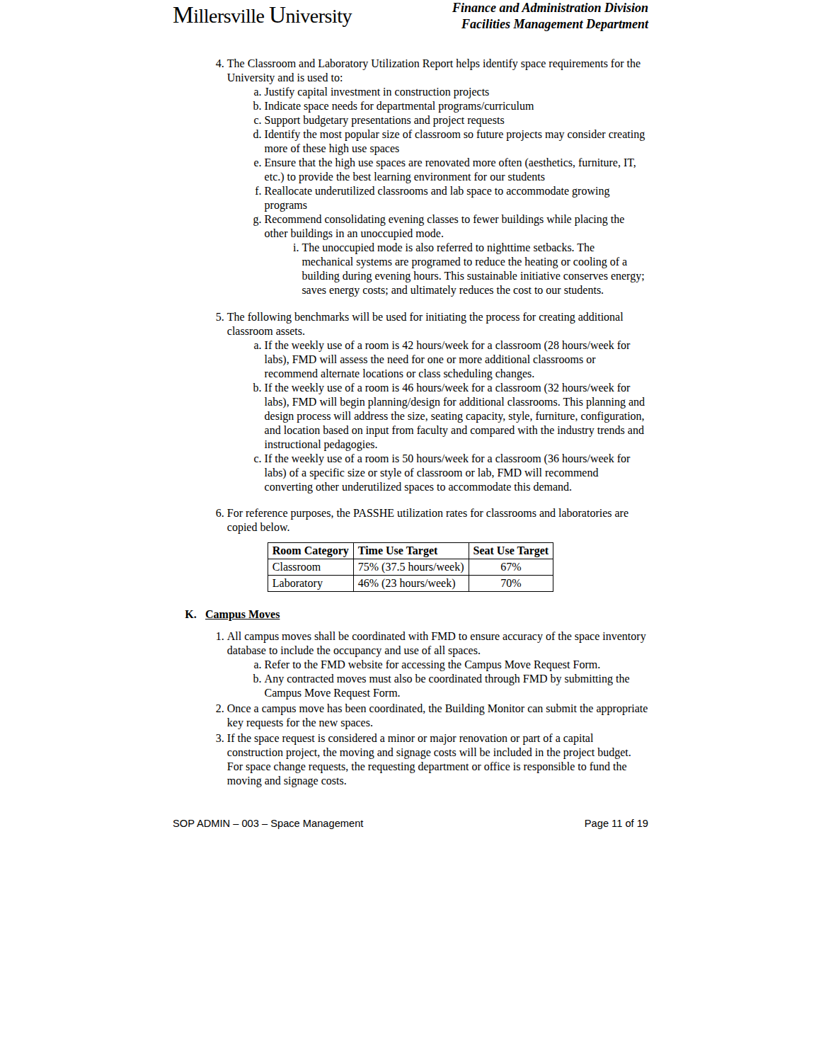Millersville University
Finance and Administration Division
Facilities Management Department
The Classroom and Laboratory Utilization Report helps identify space requirements for the University and is used to:
Justify capital investment in construction projects
Indicate space needs for departmental programs/curriculum
Support budgetary presentations and project requests
Identify the most popular size of classroom so future projects may consider creating more of these high use spaces
Ensure that the high use spaces are renovated more often (aesthetics, furniture, IT, etc.) to provide the best learning environment for our students
Reallocate underutilized classrooms and lab space to accommodate growing programs
Recommend consolidating evening classes to fewer buildings while placing the other buildings in an unoccupied mode.
The unoccupied mode is also referred to nighttime setbacks. The mechanical systems are programed to reduce the heating or cooling of a building during evening hours. This sustainable initiative conserves energy; saves energy costs; and ultimately reduces the cost to our students.
The following benchmarks will be used for initiating the process for creating additional classroom assets.
If the weekly use of a room is 42 hours/week for a classroom (28 hours/week for labs), FMD will assess the need for one or more additional classrooms or recommend alternate locations or class scheduling changes.
If the weekly use of a room is 46 hours/week for a classroom (32 hours/week for labs), FMD will begin planning/design for additional classrooms. This planning and design process will address the size, seating capacity, style, furniture, configuration, and location based on input from faculty and compared with the industry trends and instructional pedagogies.
If the weekly use of a room is 50 hours/week for a classroom (36 hours/week for labs) of a specific size or style of classroom or lab, FMD will recommend converting other underutilized spaces to accommodate this demand.
For reference purposes, the PASSHE utilization rates for classrooms and laboratories are copied below.
| Room Category | Time Use Target | Seat Use Target |
| --- | --- | --- |
| Classroom | 75% (37.5 hours/week) | 67% |
| Laboratory | 46% (23 hours/week) | 70% |
K. Campus Moves
All campus moves shall be coordinated with FMD to ensure accuracy of the space inventory database to include the occupancy and use of all spaces.
Refer to the FMD website for accessing the Campus Move Request Form.
Any contracted moves must also be coordinated through FMD by submitting the Campus Move Request Form.
Once a campus move has been coordinated, the Building Monitor can submit the appropriate key requests for the new spaces.
If the space request is considered a minor or major renovation or part of a capital construction project, the moving and signage costs will be included in the project budget. For space change requests, the requesting department or office is responsible to fund the moving and signage costs.
SOP ADMIN – 003 – Space Management Page 11 of 19